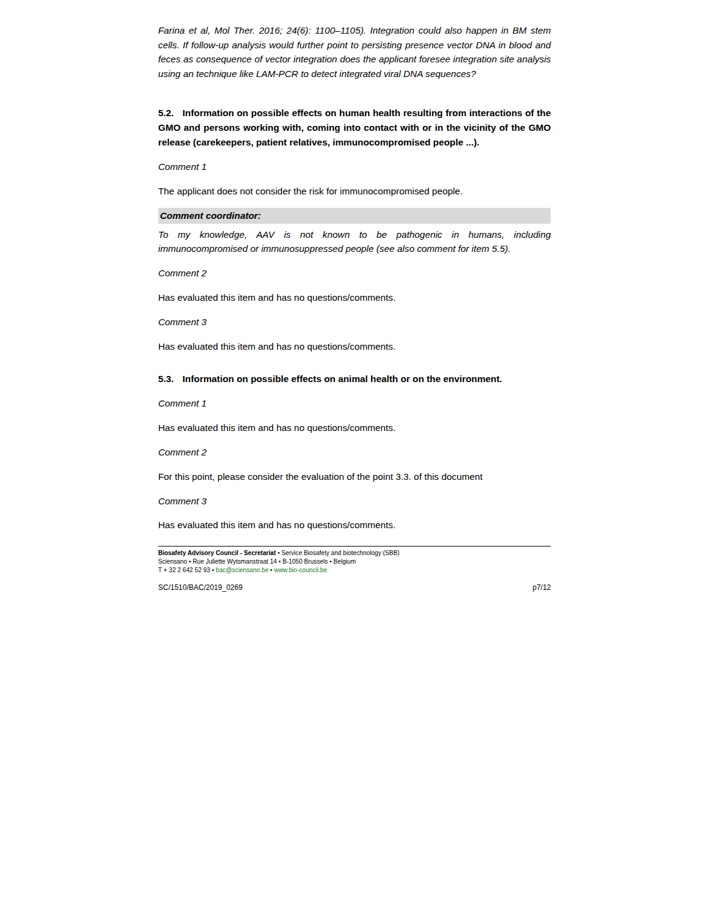Farina et al, Mol Ther. 2016; 24(6): 1100–1105). Integration could also happen in BM stem cells. If follow-up analysis would further point to persisting presence vector DNA in blood and feces as consequence of vector integration does the applicant foresee integration site analysis using an technique like LAM-PCR to detect integrated viral DNA sequences?
5.2. Information on possible effects on human health resulting from interactions of the GMO and persons working with, coming into contact with or in the vicinity of the GMO release (carekeepers, patient relatives, immunocompromised people ...).
Comment 1
The applicant does not consider the risk for immunocompromised people.
Comment coordinator:
To my knowledge, AAV is not known to be pathogenic in humans, including immunocompromised or immunosuppressed people (see also comment for item 5.5).
Comment 2
Has evaluated this item and has no questions/comments.
Comment 3
Has evaluated this item and has no questions/comments.
5.3. Information on possible effects on animal health or on the environment.
Comment 1
Has evaluated this item and has no questions/comments.
Comment 2
For this point, please consider the evaluation of the point 3.3. of this document
Comment 3
Has evaluated this item and has no questions/comments.
Biosafety Advisory Council - Secretariat • Service Biosafety and biotechnology (SBB)
Sciensano • Rue Juliette Wytsmanstraat 14 • B-1050 Brussels • Belgium
T + 32 2 642 52 93 • bac@sciensano.be • www.bio-council.be
SC/1510/BAC/2019_0269 p7/12